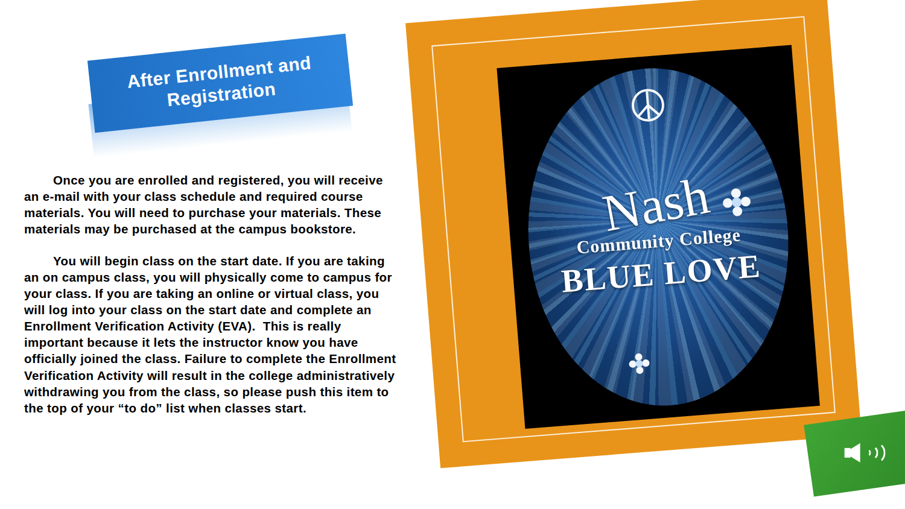After Enrollment and
Registration
Once you are enrolled and registered, you will receive an e-mail with your class schedule and required course materials. You will need to purchase your materials. These materials may be purchased at the campus bookstore.
You will begin class on the start date. If you are taking an on campus class, you will physically come to campus for your class. If you are taking an online or virtual class, you will log into your class on the start date and complete an Enrollment Verification Activity (EVA). This is really important because it lets the instructor know you have officially joined the class. Failure to complete the Enrollment Verification Activity will result in the college administratively withdrawing you from the class, so please push this item to the top of your “to do” list when classes start.
Nash
Community College
BLUE LOVE